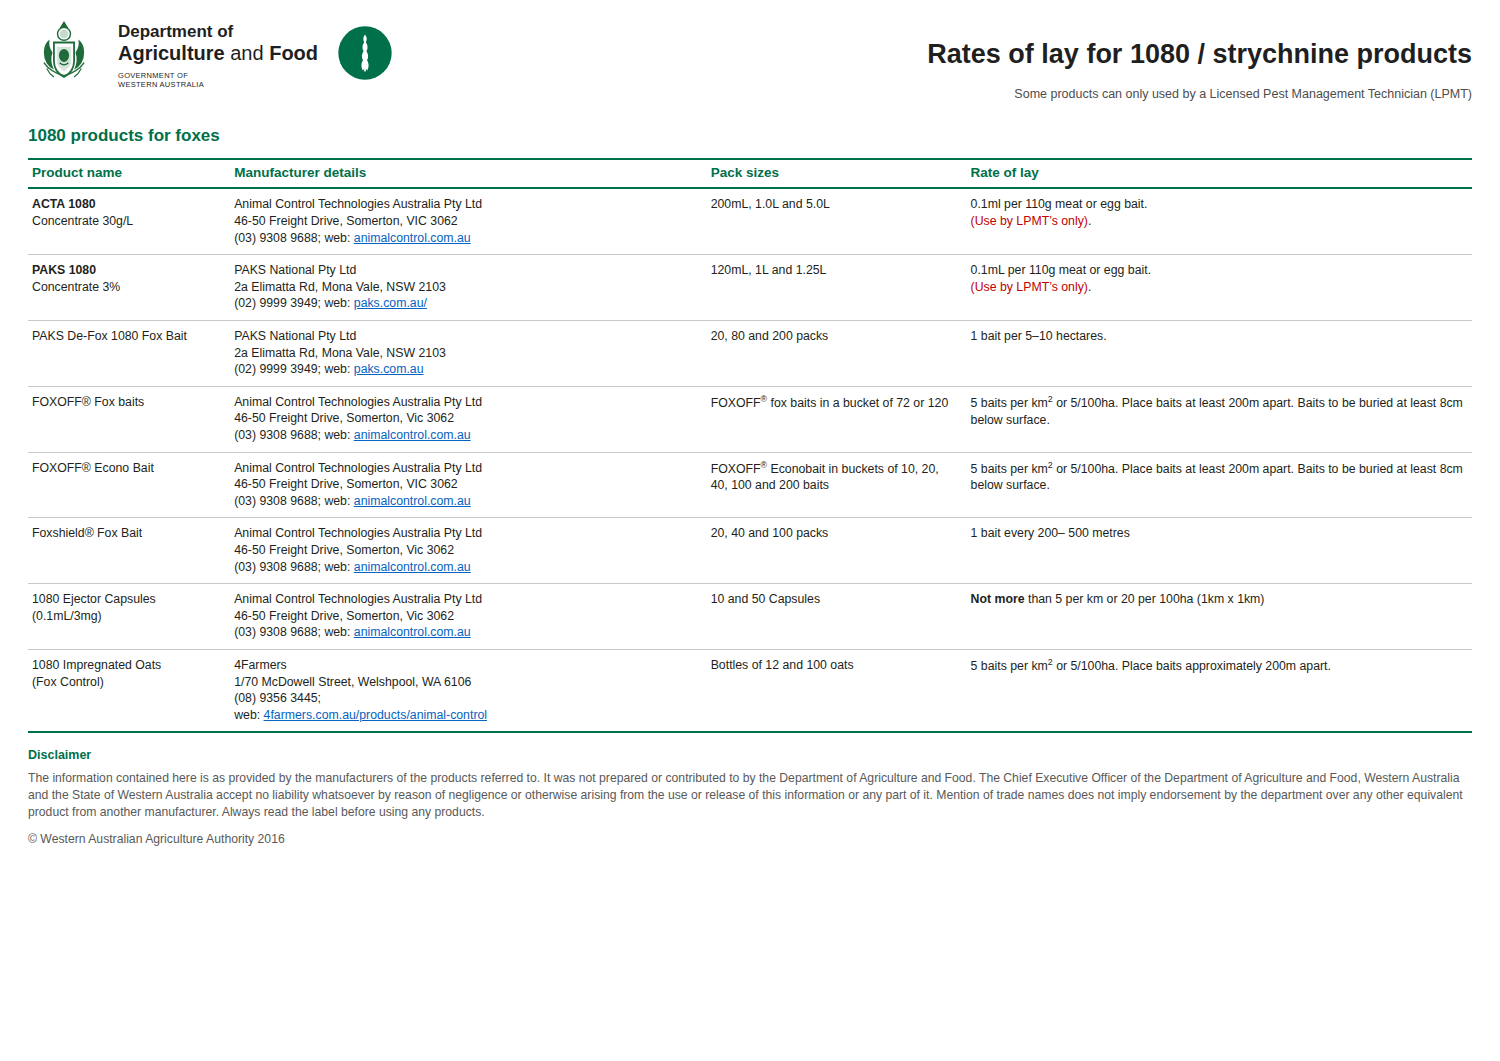Department of
Agriculture and Food
Government of
Western Australia
Rates of lay for 1080 / strychnine products
Some products can only used by a Licensed Pest Management Technician (LPMT)
1080 products for foxes
| Product name | Manufacturer details | Pack sizes | Rate of lay |
| --- | --- | --- | --- |
| ACTA 1080 Concentrate 30g/L | Animal Control Technologies Australia Pty Ltd 46-50 Freight Drive, Somerton, VIC 3062 (03) 9308 9688; web: animalcontrol.com.au | 200mL, 1.0L and 5.0L | 0.1ml per 110g meat or egg bait. (Use by LPMT’s only) . |
| PAKS 1080 Concentrate 3% | PAKS National Pty Ltd 2a Elimatta Rd, Mona Vale, NSW 2103 (02) 9999 3949; web: paks.com.au/ | 120mL, 1L and 1.25L | 0.1mL per 110g meat or egg bait. (Use by LPMT’s only) . |
| PAKS De-Fox 1080 Fox Bait | PAKS National Pty Ltd 2a Elimatta Rd, Mona Vale, NSW 2103 (02) 9999 3949; web: paks.com.au | 20, 80 and 200 packs | 1 bait per 5–10 hectares. |
| FOXOFF® Fox baits | Animal Control Technologies Australia Pty Ltd 46-50 Freight Drive, Somerton, Vic 3062 (03) 9308 9688; web: animalcontrol.com.au | FOXOFF ® fox baits in a bucket of 72 or 120 | 5 baits per km 2 or 5/100ha. Place baits at least 200m apart. Baits to be buried at least 8cm below surface. |
| FOXOFF® Econo Bait | Animal Control Technologies Australia Pty Ltd 46-50 Freight Drive, Somerton, VIC 3062 (03) 9308 9688; web: animalcontrol.com.au | FOXOFF ® Econobait in buckets of 10, 20, 40, 100 and 200 baits | 5 baits per km 2 or 5/100ha. Place baits at least 200m apart. Baits to be buried at least 8cm below surface. |
| Foxshield® Fox Bait | Animal Control Technologies Australia Pty Ltd 46-50 Freight Drive, Somerton, Vic 3062 (03) 9308 9688; web: animalcontrol.com.au | 20, 40 and 100 packs | 1 bait every 200– 500 metres |
| 1080 Ejector Capsules (0.1mL/3mg) | Animal Control Technologies Australia Pty Ltd 46-50 Freight Drive, Somerton, Vic 3062 (03) 9308 9688; web: animalcontrol.com.au | 10 and 50 Capsules | Not more than 5 per km or 20 per 100ha (1km x 1km) |
| 1080 Impregnated Oats (Fox Control) | 4Farmers 1/70 McDowell Street, Welshpool, WA 6106 (08) 9356 3445; web: 4farmers.com.au/products/animal-control | Bottles of 12 and 100 oats | 5 baits per km 2 or 5/100ha. Place baits approximately 200m apart. |
Disclaimer
The information contained here is as provided by the manufacturers of the products referred to. It was not prepared or contributed to by the Department of Agriculture and Food. The Chief Executive Officer of the Department of Agriculture and Food, Western Australia and the State of Western Australia accept no liability whatsoever by reason of negligence or otherwise arising from the use or release of this information or any part of it. Mention of trade names does not imply endorsement by the department over any other equivalent product from another manufacturer. Always read the label before using any products.
© Western Australian Agriculture Authority 2016